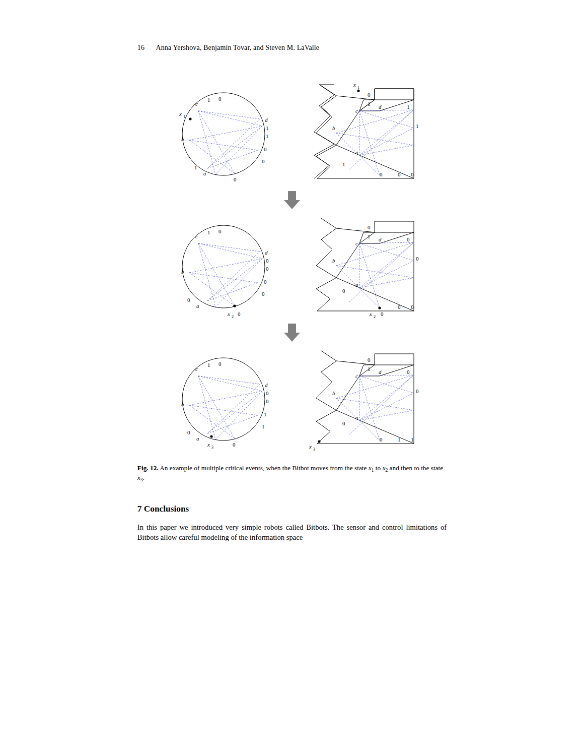16 Anna Yershova, Benjamín Tovar, and Steven M. LaValle
x 1 c 1 0 d 1 b 1 0 0 1 a 0 x 1 0 1 c d 1 b 1 a 1 0 0 0
c 1 0 d 0 b 0 0 0 0 a x 2 0 0 1 c d 0 b 0 a 0 x 2 0 0 0
c 1 0 d 0 b 0 1 1 0 a x 3 0 0 1 c d 0 b 0 a 0 x 3 0 1 1
Fig. 12. An example of multiple critical events, when the Bitbot moves from the state x1 to x2 and then to the state x3.
7 Conclusions
In this paper we introduced very simple robots called Bitbots. The sensor and control limitations of Bitbots allow careful modeling of the information space